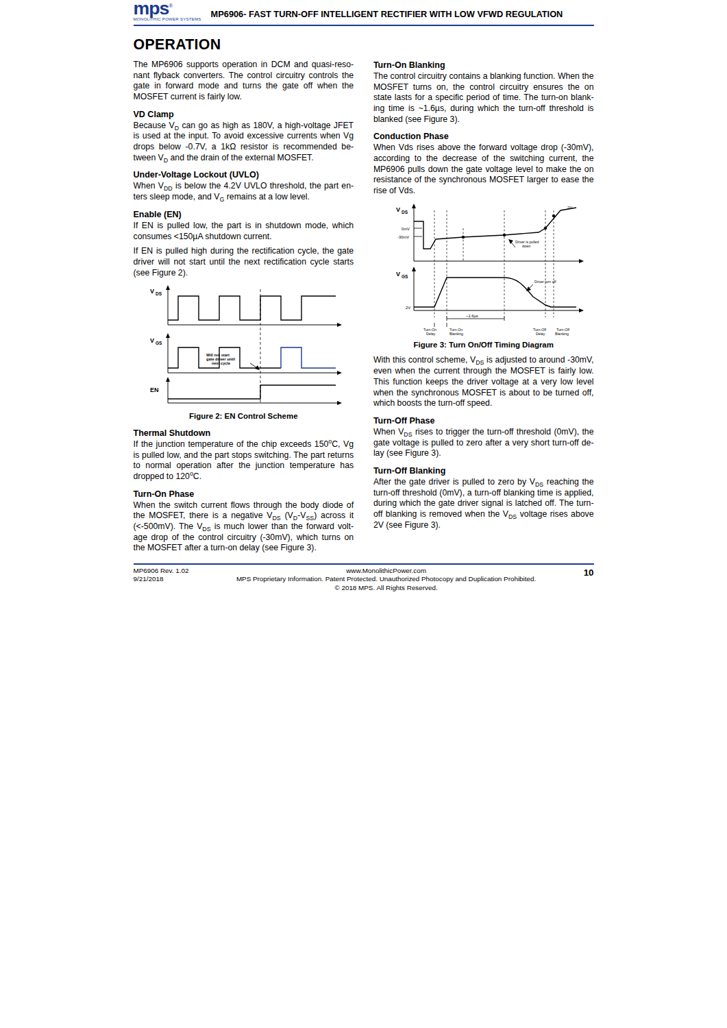mps®
MONOLITHIC POWER SYSTEMS
MP6906- FAST TURN-OFF INTELLIGENT RECTIFIER WITH LOW VFWD REGULATION
OPERATION
The MP6906 supports operation in DCM and quasi-resonant flyback converters. The control circuitry controls the gate in forward mode and turns the gate off when the MOSFET current is fairly low.
VD Clamp
Because VD can go as high as 180V, a high-voltage JFET is used at the input. To avoid excessive currents when Vg drops below -0.7V, a 1kΩ resistor is recommended between VD and the drain of the external MOSFET.
Under-Voltage Lockout (UVLO)
When VDD is below the 4.2V UVLO threshold, the part enters sleep mode, and VG remains at a low level.
Enable (EN)
If EN is pulled low, the part is in shutdown mode, which consumes <150µA shutdown current.
If EN is pulled high during the rectification cycle, the gate driver will not start until the next rectification cycle starts (see Figure 2).
V DS V GS EN Will not start gate driver until next cycle
Figure 2: EN Control Scheme
Thermal Shutdown
If the junction temperature of the chip exceeds 150oC, Vg is pulled low, and the part stops switching. The part returns to normal operation after the junction temperature has dropped to 120oC.
Turn-On Phase
When the switch current flows through the body diode of the MOSFET, there is a negative VDS (VD-VSS) across it (<-500mV). The VDS is much lower than the forward voltage drop of the control circuitry (-30mV), which turns on the MOSFET after a turn-on delay (see Figure 3).
Turn-On Blanking
The control circuitry contains a blanking function. When the MOSFET turns on, the control circuitry ensures the on state lasts for a specific period of time. The turn-on blanking time is ~1.6µs, during which the turn-off threshold is blanked (see Figure 3).
Conduction Phase
When Vds rises above the forward voltage drop (-30mV), according to the decrease of the switching current, the MP6906 pulls down the gate voltage level to make the on resistance of the synchronous MOSFET larger to ease the rise of Vds.
V DS V GS 0mV -30mV 2V 2V Driver is pulled down Driver turn off ~1.6µs Turn-On Delay Turn-On Blanking Turn-Off Delay Turn-Off Blanking
Figure 3: Turn On/Off Timing Diagram
With this control scheme, VDS is adjusted to around -30mV, even when the current through the MOSFET is fairly low. This function keeps the driver voltage at a very low level when the synchronous MOSFET is about to be turned off, which boosts the turn-off speed.
Turn-Off Phase
When VDS rises to trigger the turn-off threshold (0mV), the gate voltage is pulled to zero after a very short turn-off delay (see Figure 3).
Turn-Off Blanking
After the gate driver is pulled to zero by VDS reaching the turn-off threshold (0mV), a turn-off blanking time is applied, during which the gate driver signal is latched off. The turn-off blanking is removed when the VDS voltage rises above 2V (see Figure 3).
MP6906 Rev. 1.02
9/21/2018
www.MonolithicPower.com
MPS Proprietary Information. Patent Protected. Unauthorized Photocopy and Duplication Prohibited.
© 2018 MPS. All Rights Reserved.
10